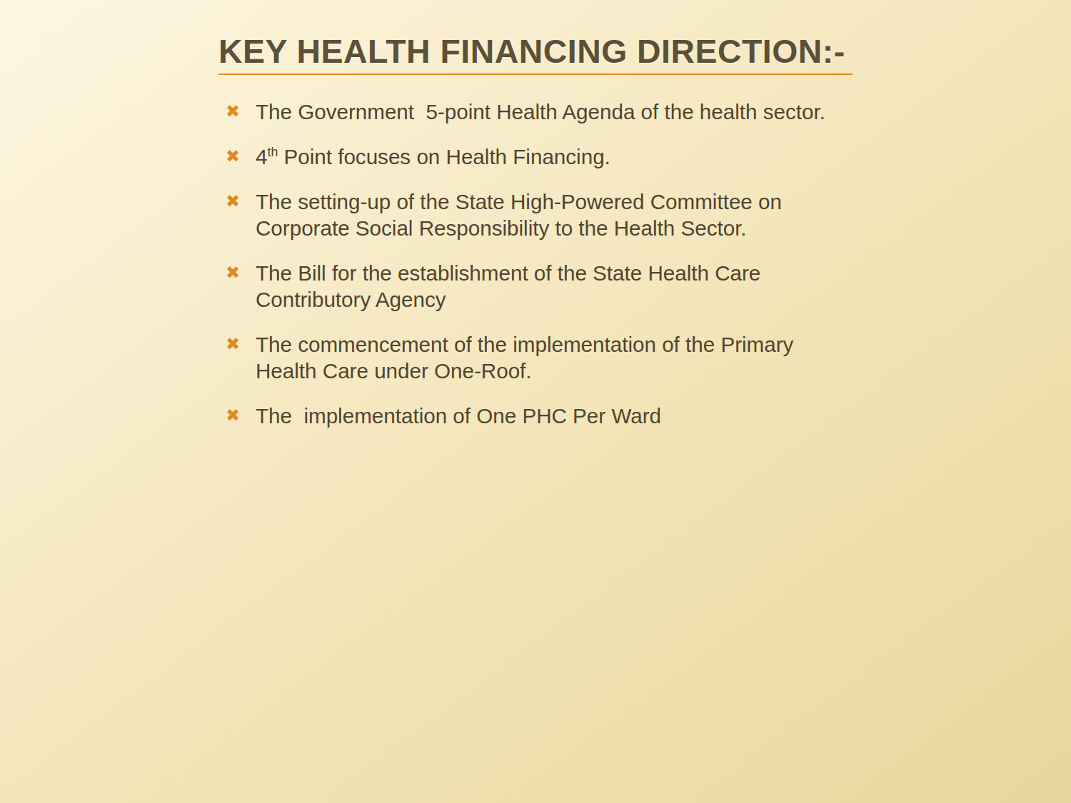Key Health Financing Direction:-
The Government 5-point Health Agenda of the health sector.
4th Point focuses on Health Financing.
The setting-up of the State High-Powered Committee on Corporate Social Responsibility to the Health Sector.
The Bill for the establishment of the State Health Care Contributory Agency
The commencement of the implementation of the Primary Health Care under One-Roof.
The implementation of One PHC Per Ward